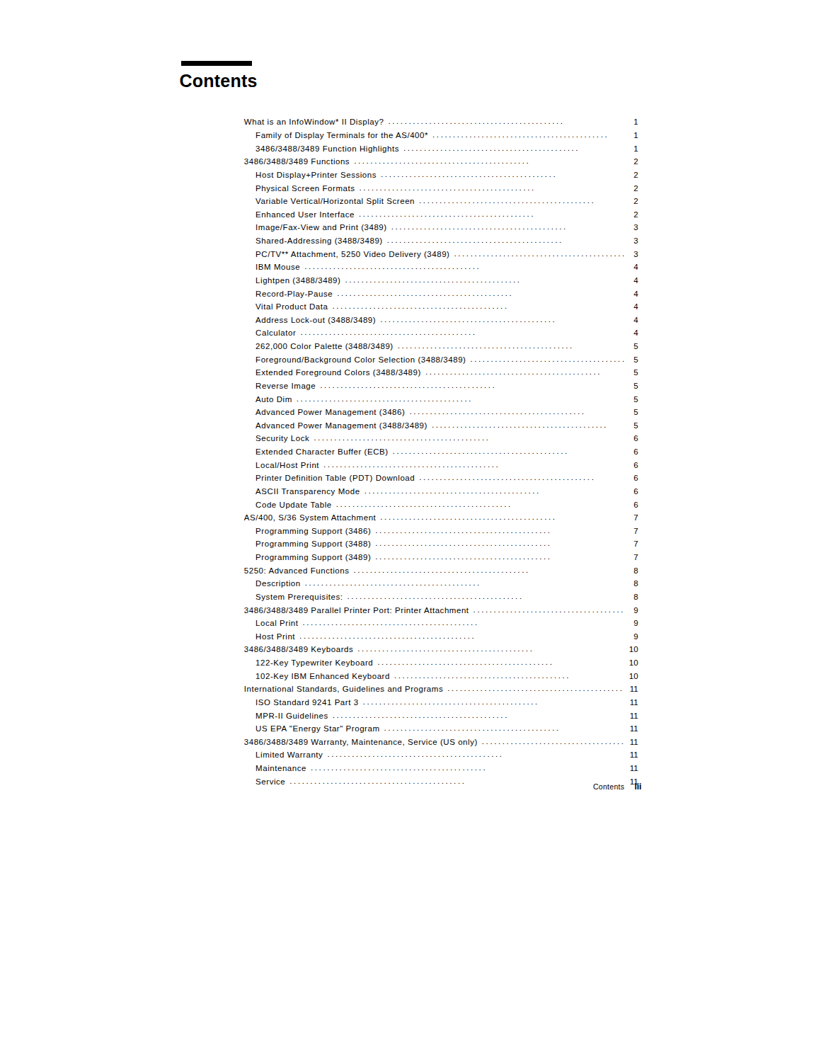Contents
What is an InfoWindow* II Display?........................................... 1
Family of Display Terminals for the AS/400*........................................... 1
3486/3488/3489 Function Highlights........................................... 1
3486/3488/3489 Functions........................................... 2
Host Display+Printer Sessions........................................... 2
Physical Screen Formats........................................... 2
Variable Vertical/Horizontal Split Screen........................................... 2
Enhanced User Interface........................................... 2
Image/Fax-View and Print (3489)........................................... 3
Shared-Addressing (3488/3489)........................................... 3
PC/TV** Attachment, 5250 Video Delivery (3489)........................................... 3
IBM Mouse........................................... 4
Lightpen (3488/3489)........................................... 4
Record-Play-Pause........................................... 4
Vital Product Data........................................... 4
Address Lock-out (3488/3489)........................................... 4
Calculator........................................... 4
262,000 Color Palette (3488/3489)........................................... 5
Foreground/Background Color Selection (3488/3489)........................................... 5
Extended Foreground Colors (3488/3489)........................................... 5
Reverse Image........................................... 5
Auto Dim........................................... 5
Advanced Power Management (3486)........................................... 5
Advanced Power Management (3488/3489)........................................... 5
Security Lock........................................... 6
Extended Character Buffer (ECB)........................................... 6
Local/Host Print........................................... 6
Printer Definition Table (PDT) Download........................................... 6
ASCII Transparency Mode........................................... 6
Code Update Table........................................... 6
AS/400, S/36 System Attachment........................................... 7
Programming Support (3486)........................................... 7
Programming Support (3488)........................................... 7
Programming Support (3489)........................................... 7
5250: Advanced Functions........................................... 8
Description........................................... 8
System Prerequisites:........................................... 8
3486/3488/3489 Parallel Printer Port: Printer Attachment........................................... 9
Local Print........................................... 9
Host Print........................................... 9
3486/3488/3489 Keyboards........................................... 10
122-Key Typewriter Keyboard........................................... 10
102-Key IBM Enhanced Keyboard........................................... 10
International Standards, Guidelines and Programs........................................... 11
ISO Standard 9241 Part 3........................................... 11
MPR-II Guidelines........................................... 11
US EPA "Energy Star" Program........................................... 11
3486/3488/3489 Warranty, Maintenance, Service (US only)........................................... 11
Limited Warranty........................................... 11
Maintenance........................................... 11
Service........................................... 11
Contents iii